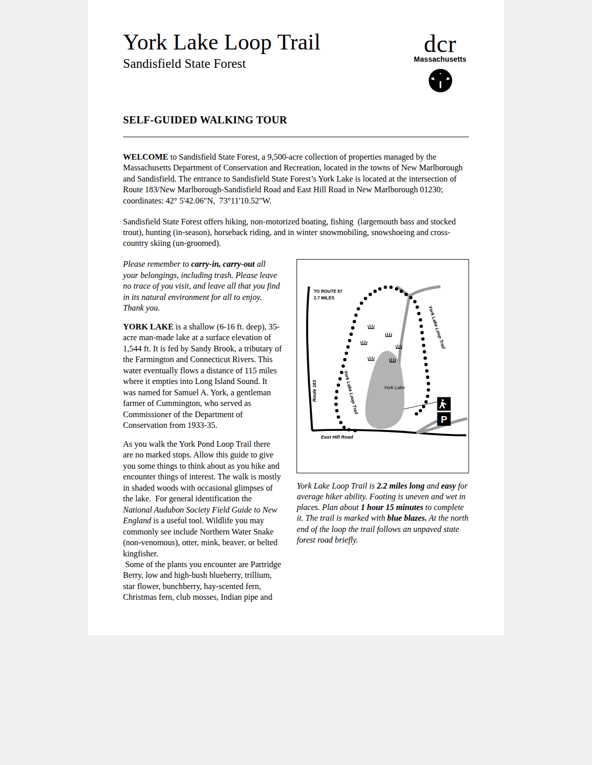York Lake Loop Trail
Sandisfield State Forest
dcr
Massachusetts
SELF-GUIDED WALKING TOUR
WELCOME to Sandisfield State Forest, a 9,500-acre collection of properties managed by the Massachusetts Department of Conservation and Recreation, located in the towns of New Marlborough and Sandisfield. The entrance to Sandisfield State Forest’s York Lake is located at the intersection of Route 183/New Marlborough-Sandisfield Road and East Hill Road in New Marlborough 01230; coordinates: 42° 5'42.06"N, 73°11'10.52"W.
Sandisfield State Forest offers hiking, non-motorized boating, fishing (largemouth bass and stocked trout), hunting (in-season), horseback riding, and in winter snowmobiling, snowshoeing and cross-country skiing (un-groomed).
Please remember to carry-in, carry-out all your belongings, including trash. Please leave no trace of you visit, and leave all that you find in its natural environment for all to enjoy. Thank you.
YORK LAKE is a shallow (6-16 ft. deep), 35-acre man-made lake at a surface elevation of 1,544 ft. It is fed by Sandy Brook, a tributary of the Farmington and Connecticut Rivers. This water eventually flows a distance of 115 miles where it empties into Long Island Sound. It was named for Samuel A. York, a gentleman farmer of Cummington, who served as Commissioner of the Department of Conservation from 1933-35.
As you walk the York Pond Loop Trail there are no marked stops. Allow this guide to give you some things to think about as you hike and encounter things of interest. The walk is mostly in shaded woods with occasional glimpses of the lake. For general identification the National Audubon Society Field Guide to New England is a useful tool. Wildlife you may commonly see include Northern Water Snake (non-venomous), otter, mink, beaver, or belted kingfisher.
Some of the plants you encounter are Partridge Berry, low and high-bush blueberry, trillium, star flower, bunchberry, hay-scented fern, Christmas fern, club mosses, Indian pipe and
TO ROUTE 57 2.7 MILES York Lake Route 183 East Hill Road York Lake Loop Trail York Lake Loop Trail P
York Lake Loop Trail is 2.2 miles long and easy for average hiker ability. Footing is uneven and wet in places. Plan about 1 hour 15 minutes to complete it. The trail is marked with blue blazes. At the north end of the loop the trail follows an unpaved state forest road briefly.